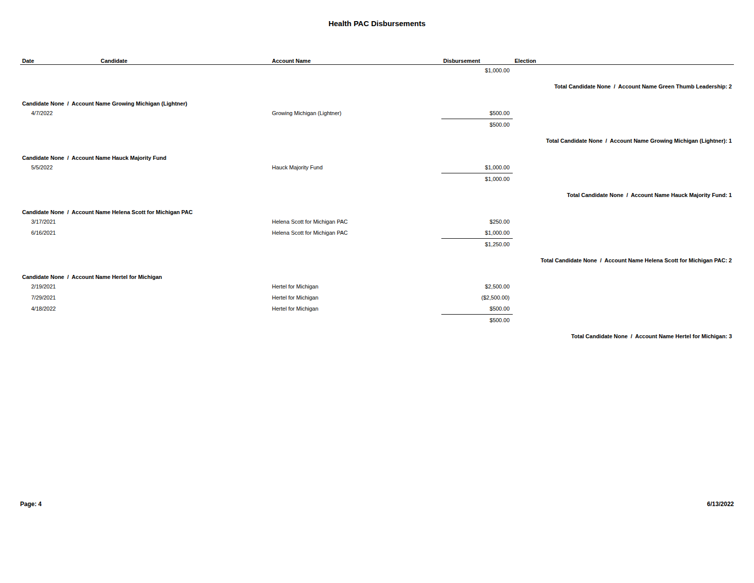Health PAC Disbursements
| Date | Candidate | Account Name | Disbursement | Election |
| --- | --- | --- | --- | --- |
| | | | $1,000.00 | |
| | | Total Candidate None / Account Name Green Thumb Leadership: 2 |
| Candidate None / Account Name Growing Michigan (Lightner) |
| 4/7/2022 | | Growing Michigan (Lightner) | $500.00 | |
| | | | $500.00 | |
| | | Total Candidate None / Account Name Growing Michigan (Lightner): 1 |
| Candidate None / Account Name Hauck Majority Fund |
| 5/5/2022 | | Hauck Majority Fund | $1,000.00 | |
| | | | $1,000.00 | |
| | | Total Candidate None / Account Name Hauck Majority Fund: 1 |
| Candidate None / Account Name Helena Scott for Michigan PAC |
| 3/17/2021 | | Helena Scott for Michigan PAC | $250.00 | |
| 6/16/2021 | | Helena Scott for Michigan PAC | $1,000.00 | |
| | | | $1,250.00 | |
| | | Total Candidate None / Account Name Helena Scott for Michigan PAC: 2 |
| Candidate None / Account Name Hertel for Michigan |
| 2/19/2021 | | Hertel for Michigan | $2,500.00 | |
| 7/29/2021 | | Hertel for Michigan | ($2,500.00) | |
| 4/18/2022 | | Hertel for Michigan | $500.00 | |
| | | | $500.00 | |
| | | Total Candidate None / Account Name Hertel for Michigan: 3 |
Page: 4 6/13/2022